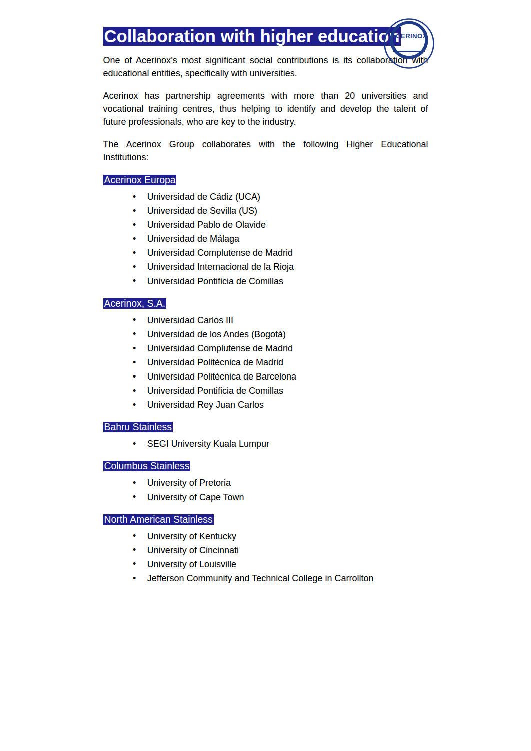ACERINOX
Collaboration with higher education
One of Acerinox’s most significant social contributions is its collaboration with educational entities, specifically with universities.
Acerinox has partnership agreements with more than 20 universities and vocational training centres, thus helping to identify and develop the talent of future professionals, who are key to the industry.
The Acerinox Group collaborates with the following Higher Educational Institutions:
Acerinox Europa
Universidad de Cádiz (UCA)
Universidad de Sevilla (US)
Universidad Pablo de Olavide
Universidad de Málaga
Universidad Complutense de Madrid
Universidad Internacional de la Rioja
Universidad Pontificia de Comillas
Acerinox, S.A.
Universidad Carlos III
Universidad de los Andes (Bogotá)
Universidad Complutense de Madrid
Universidad Politécnica de Madrid
Universidad Politécnica de Barcelona
Universidad Pontificia de Comillas
Universidad Rey Juan Carlos
Bahru Stainless
SEGI University Kuala Lumpur
Columbus Stainless
University of Pretoria
University of Cape Town
North American Stainless
University of Kentucky
University of Cincinnati
University of Louisville
Jefferson Community and Technical College in Carrollton